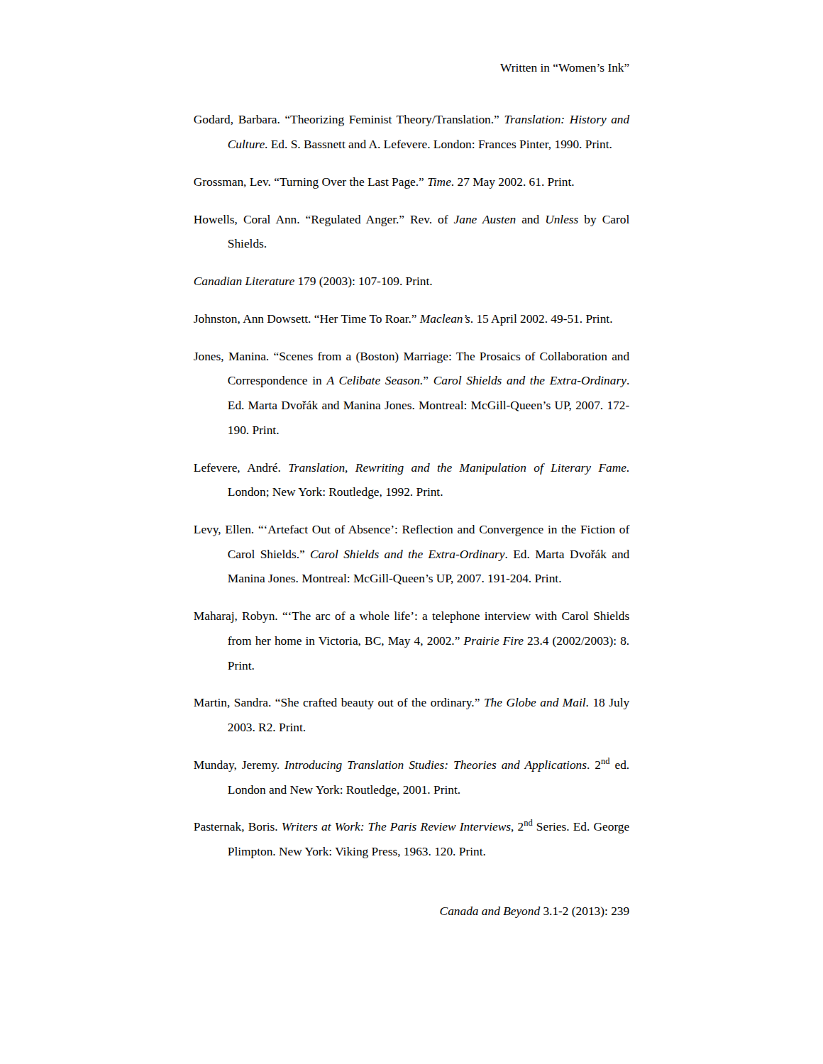Written in “Women’s Ink”
Godard, Barbara. “Theorizing Feminist Theory/Translation.” Translation: History and Culture. Ed. S. Bassnett and A. Lefevere. London: Frances Pinter, 1990. Print.
Grossman, Lev. “Turning Over the Last Page.” Time. 27 May 2002. 61. Print.
Howells, Coral Ann. “Regulated Anger.” Rev. of Jane Austen and Unless by Carol Shields.
Canadian Literature 179 (2003): 107-109. Print.
Johnston, Ann Dowsett. “Her Time To Roar.” Maclean’s. 15 April 2002. 49-51. Print.
Jones, Manina. “Scenes from a (Boston) Marriage: The Prosaics of Collaboration and Correspondence in A Celibate Season.” Carol Shields and the Extra-Ordinary. Ed. Marta Dvořák and Manina Jones. Montreal: McGill-Queen’s UP, 2007. 172-190. Print.
Lefevere, André. Translation, Rewriting and the Manipulation of Literary Fame. London; New York: Routledge, 1992. Print.
Levy, Ellen. “‘Artefact Out of Absence’: Reflection and Convergence in the Fiction of Carol Shields.” Carol Shields and the Extra-Ordinary. Ed. Marta Dvořák and Manina Jones. Montreal: McGill-Queen’s UP, 2007. 191-204. Print.
Maharaj, Robyn. “‘The arc of a whole life’: a telephone interview with Carol Shields from her home in Victoria, BC, May 4, 2002.” Prairie Fire 23.4 (2002/2003): 8. Print.
Martin, Sandra. “She crafted beauty out of the ordinary.” The Globe and Mail. 18 July 2003. R2. Print.
Munday, Jeremy. Introducing Translation Studies: Theories and Applications. 2nd ed. London and New York: Routledge, 2001. Print.
Pasternak, Boris. Writers at Work: The Paris Review Interviews, 2nd Series. Ed. George Plimpton. New York: Viking Press, 1963. 120. Print.
Canada and Beyond 3.1-2 (2013): 239